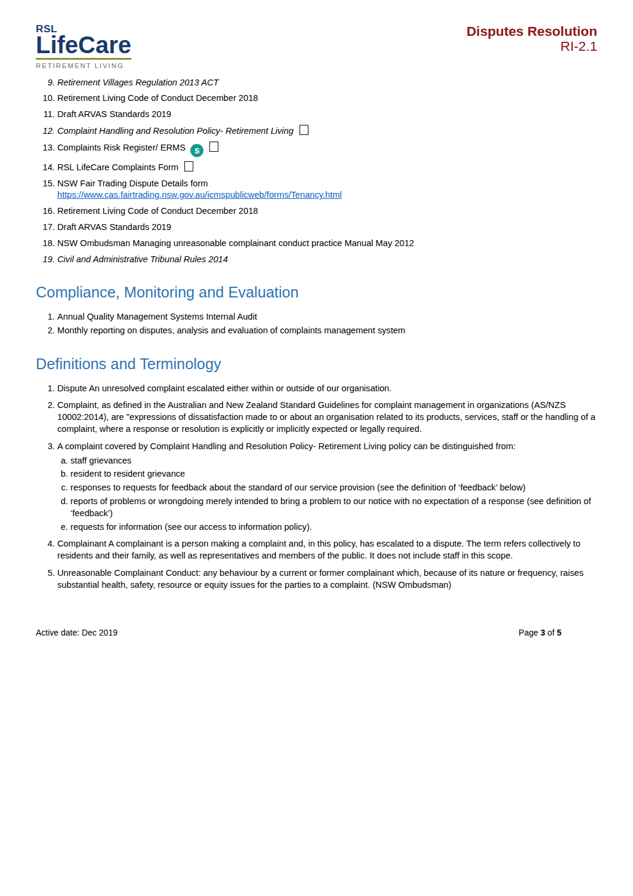RSL
LifeCare
RETIREMENT LIVING
Disputes Resolution
RI-2.1
Retirement Villages Regulation 2013 ACT
Retirement Living Code of Conduct December 2018
Draft ARVAS Standards 2019
Complaint Handling and Resolution Policy- Retirement Living
Complaints Risk Register/ ERMS s
RSL LifeCare Complaints Form
NSW Fair Trading Dispute Details form
https://www.cas.fairtrading.nsw.gov.au/icmspublicweb/forms/Tenancy.html
Retirement Living Code of Conduct December 2018
Draft ARVAS Standards 2019
NSW Ombudsman Managing unreasonable complainant conduct practice Manual May 2012
Civil and Administrative Tribunal Rules 2014
Compliance, Monitoring and Evaluation
Annual Quality Management Systems Internal Audit
Monthly reporting on disputes, analysis and evaluation of complaints management system
Definitions and Terminology
Dispute An unresolved complaint escalated either within or outside of our organisation.
Complaint, as defined in the Australian and New Zealand Standard Guidelines for complaint management in organizations (AS/NZS 10002:2014), are "expressions of dissatisfaction made to or about an organisation related to its products, services, staff or the handling of a complaint, where a response or resolution is explicitly or implicitly expected or legally required.
A complaint covered by Complaint Handling and Resolution Policy- Retirement Living policy can be distinguished from:
staff grievances
resident to resident grievance
responses to requests for feedback about the standard of our service provision (see the definition of ‘feedback’ below)
reports of problems or wrongdoing merely intended to bring a problem to our notice with no expectation of a response (see definition of ‘feedback’)
requests for information (see our access to information policy).
Complainant A complainant is a person making a complaint and, in this policy, has escalated to a dispute. The term refers collectively to residents and their family, as well as representatives and members of the public. It does not include staff in this scope.
Unreasonable Complainant Conduct: any behaviour by a current or former complainant which, because of its nature or frequency, raises substantial health, safety, resource or equity issues for the parties to a complaint. (NSW Ombudsman)
Active date: Dec 2019
Page 3 of 5